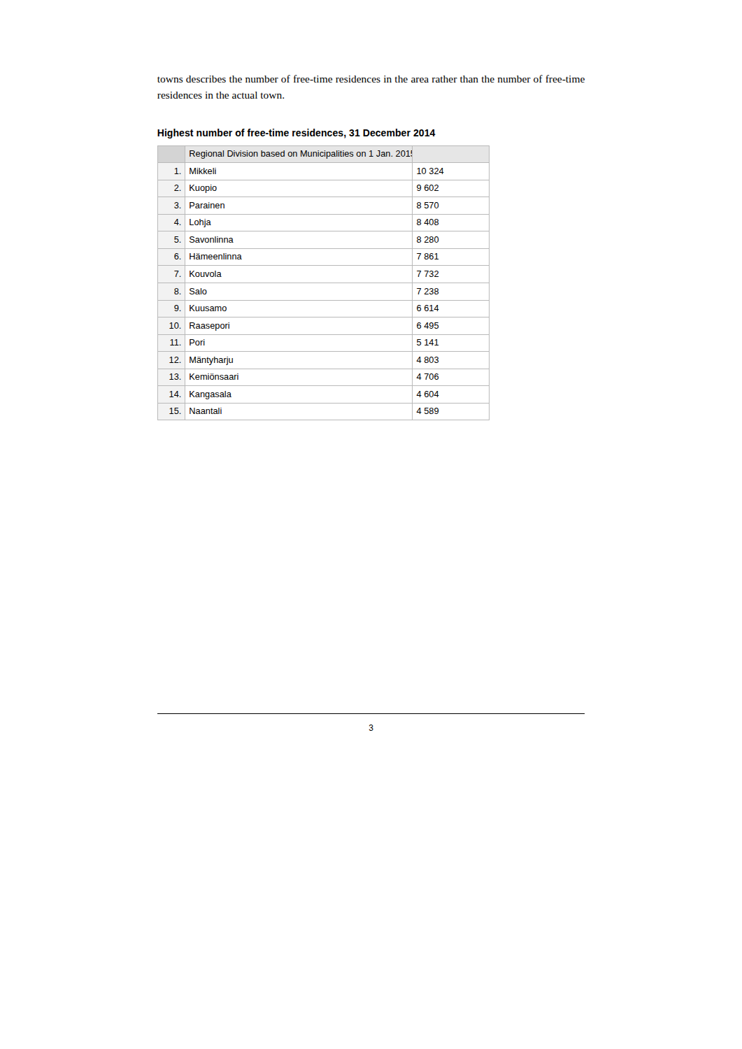towns describes the number of free-time residences in the area rather than the number of free-time residences in the actual town.
Highest number of free-time residences, 31 December 2014
| | Regional Division based on Municipalities on 1 Jan. 2015 | |
| --- | --- | --- |
| 1. | Mikkeli | 10 324 |
| 2. | Kuopio | 9 602 |
| 3. | Parainen | 8 570 |
| 4. | Lohja | 8 408 |
| 5. | Savonlinna | 8 280 |
| 6. | Hämeenlinna | 7 861 |
| 7. | Kouvola | 7 732 |
| 8. | Salo | 7 238 |
| 9. | Kuusamo | 6 614 |
| 10. | Raasepori | 6 495 |
| 11. | Pori | 5 141 |
| 12. | Mäntyharju | 4 803 |
| 13. | Kemiönsaari | 4 706 |
| 14. | Kangasala | 4 604 |
| 15. | Naantali | 4 589 |
3